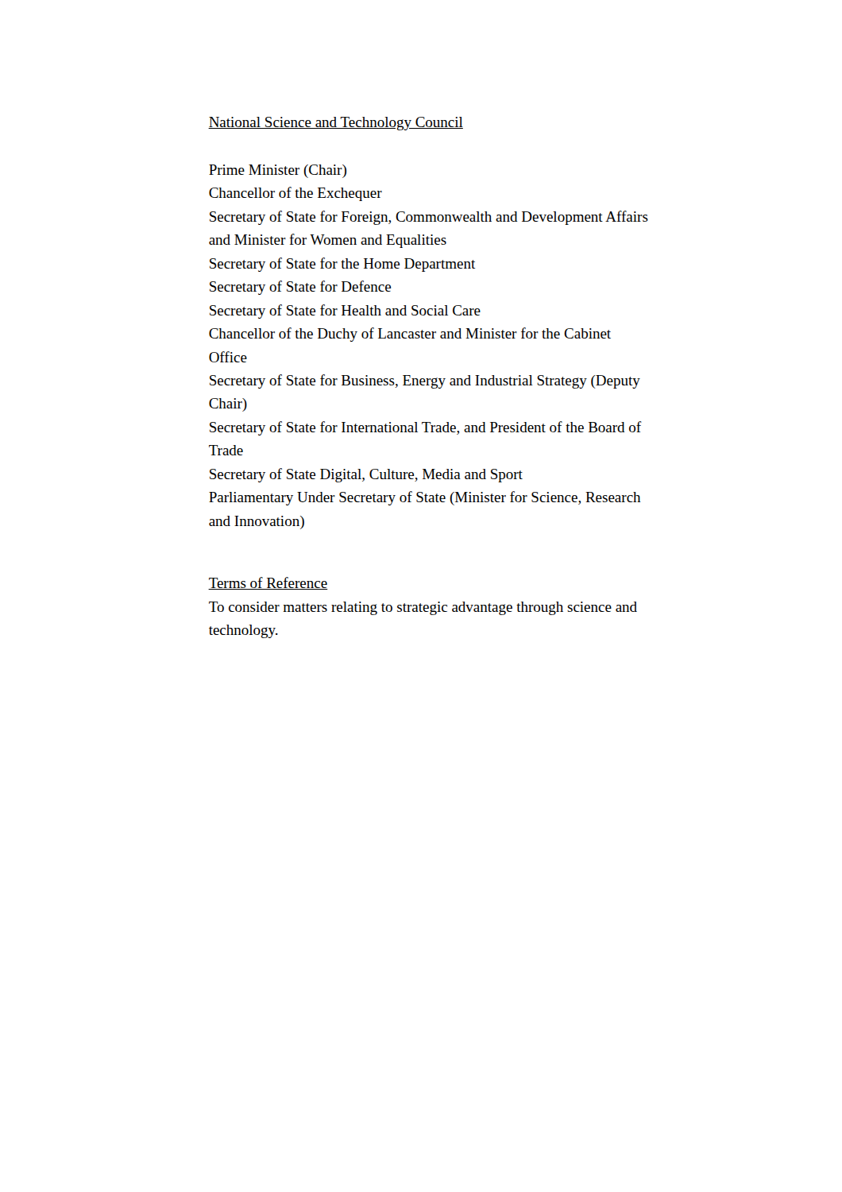National Science and Technology Council
Prime Minister (Chair)
Chancellor of the Exchequer
Secretary of State for Foreign, Commonwealth and Development Affairs and Minister for Women and Equalities
Secretary of State for the Home Department
Secretary of State for Defence
Secretary of State for Health and Social Care
Chancellor of the Duchy of Lancaster and Minister for the Cabinet Office
Secretary of State for Business, Energy and Industrial Strategy (Deputy Chair)
Secretary of State for International Trade, and President of the Board of Trade
Secretary of State Digital, Culture, Media and Sport
Parliamentary Under Secretary of State (Minister for Science, Research and Innovation)
Terms of Reference
To consider matters relating to strategic advantage through science and technology.